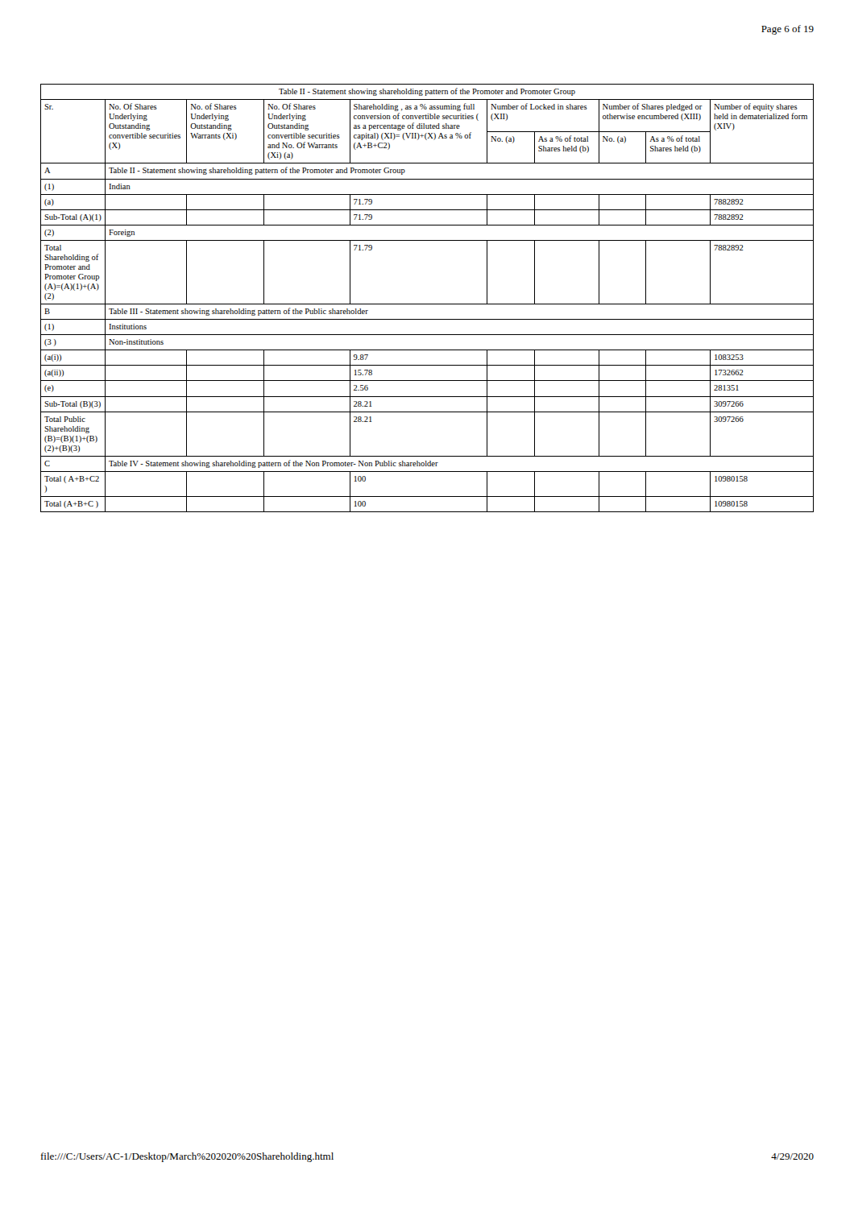Page 6 of 19
| Table II - Statement showing shareholding pattern of the Promoter and Promoter Group |
| Sr. | No. Of Shares Underlying Outstanding convertible securities (X) | No. of Shares Underlying Outstanding Warrants (Xi) | No. Of Shares Underlying Outstanding convertible securities and No. Of Warrants (Xi) (a) | Shareholding , as a % assuming full conversion of convertible securities ( as a percentage of diluted share capital) (XI)= (VII)+(X) As a % of (A+B+C2) | Number of Locked in shares (XII) | Number of Shares pledged or otherwise encumbered (XIII) | Number of equity shares held in dematerialized form (XIV) |
| No. (a) | As a % of total Shares held (b) | No. (a) | As a % of total Shares held (b) |
| A | Table II - Statement showing shareholding pattern of the Promoter and Promoter Group |
| (1) | Indian |
| (a) | | | | 71.79 | | | | | 7882892 |
| Sub-Total (A)(1) | | | | 71.79 | | | | | 7882892 |
| (2) | Foreign |
| Total Shareholding of Promoter and Promoter Group (A)=(A)(1)+(A)(2) | | | | 71.79 | | | | | 7882892 |
| B | Table III - Statement showing shareholding pattern of the Public shareholder |
| (1) | Institutions |
| (3 ) | Non-institutions |
| (a(i)) | | | | 9.87 | | | | | 1083253 |
| (a(ii)) | | | | 15.78 | | | | | 1732662 |
| (e) | | | | 2.56 | | | | | 281351 |
| Sub-Total (B)(3) | | | | 28.21 | | | | | 3097266 |
| Total Public Shareholding (B)=(B)(1)+(B)(2)+(B)(3) | | | | 28.21 | | | | | 3097266 |
| C | Table IV - Statement showing shareholding pattern of the Non Promoter- Non Public shareholder |
| Total ( A+B+C2 ) | | | | 100 | | | | | 10980158 |
| Total (A+B+C ) | | | | 100 | | | | | 10980158 |
file:///C:/Users/AC-1/Desktop/March%202020%20Shareholding.html
4/29/2020